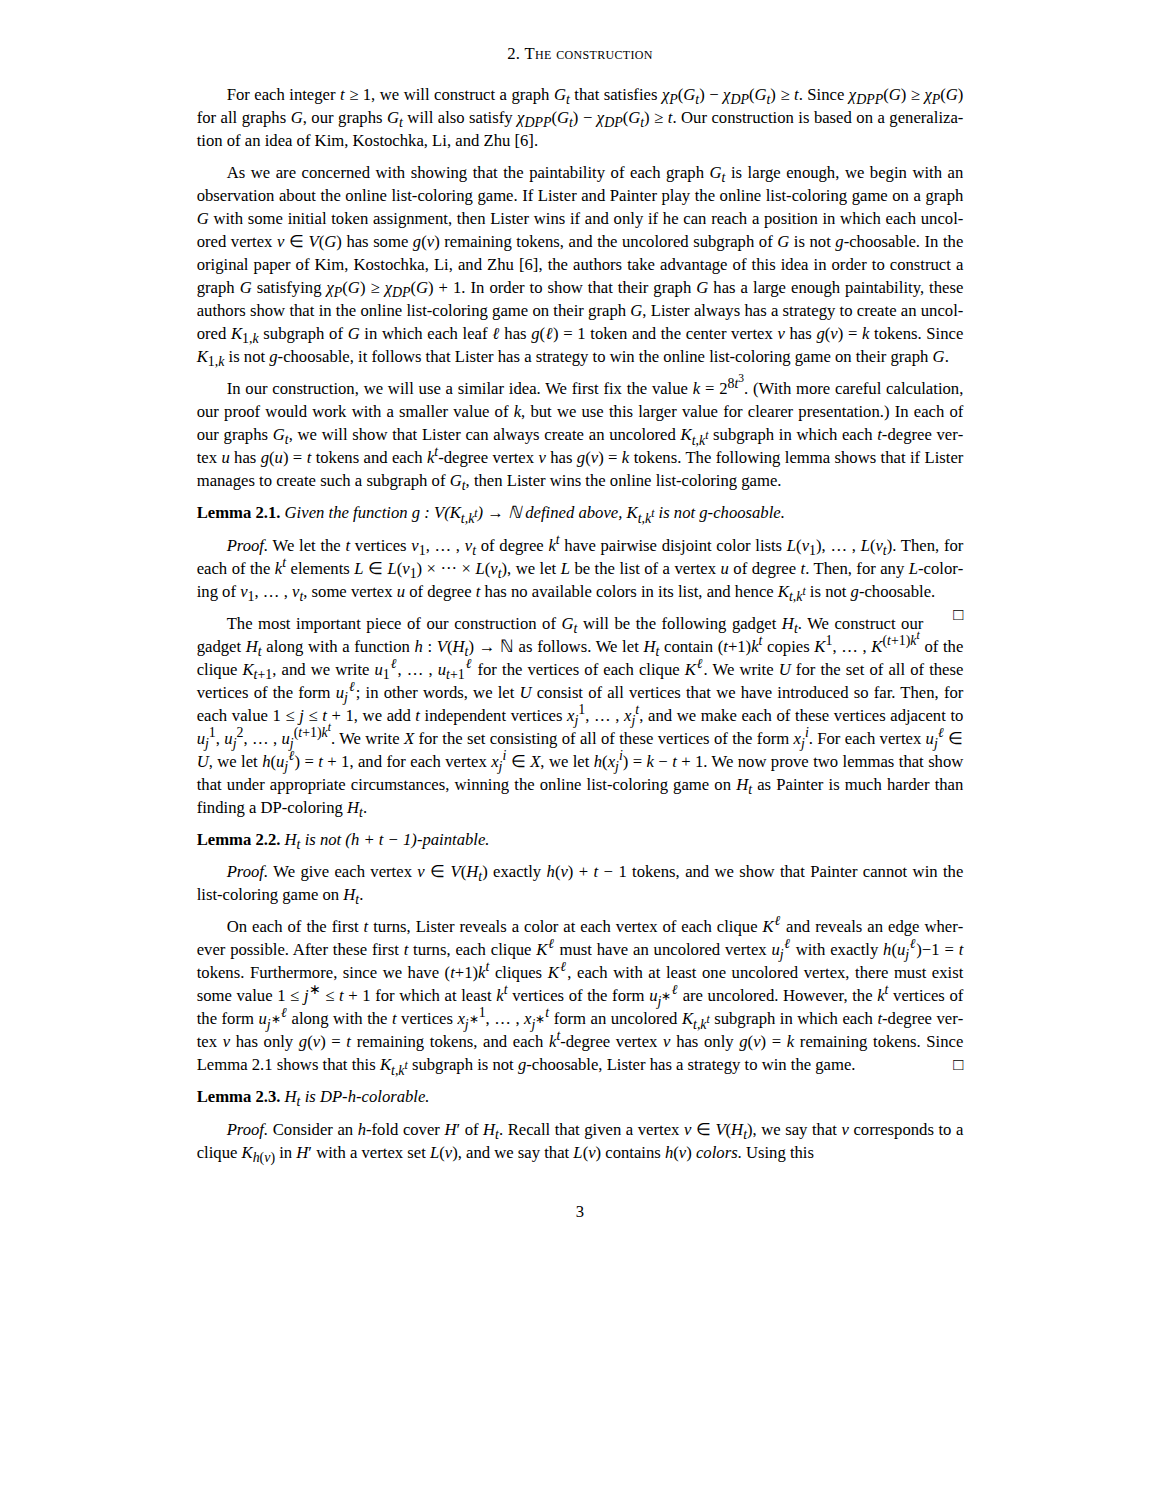2. The construction
For each integer t ≥ 1, we will construct a graph Gt that satisfies χP(Gt) − χDP(Gt) ≥ t. Since χDPP(G) ≥ χP(G) for all graphs G, our graphs Gt will also satisfy χDPP(Gt) − χDP(Gt) ≥ t. Our construction is based on a generalization of an idea of Kim, Kostochka, Li, and Zhu [6].
As we are concerned with showing that the paintability of each graph Gt is large enough, we begin with an observation about the online list-coloring game. If Lister and Painter play the online list-coloring game on a graph G with some initial token assignment, then Lister wins if and only if he can reach a position in which each uncolored vertex v ∈ V(G) has some g(v) remaining tokens, and the uncolored subgraph of G is not g-choosable. In the original paper of Kim, Kostochka, Li, and Zhu [6], the authors take advantage of this idea in order to construct a graph G satisfying χP(G) ≥ χDP(G) + 1. In order to show that their graph G has a large enough paintability, these authors show that in the online list-coloring game on their graph G, Lister always has a strategy to create an uncolored K1,k subgraph of G in which each leaf ℓ has g(ℓ) = 1 token and the center vertex v has g(v) = k tokens. Since K1,k is not g-choosable, it follows that Lister has a strategy to win the online list-coloring game on their graph G.
In our construction, we will use a similar idea. We first fix the value k = 28t3. (With more careful calculation, our proof would work with a smaller value of k, but we use this larger value for clearer presentation.) In each of our graphs Gt, we will show that Lister can always create an uncolored Kt,kt subgraph in which each t-degree vertex u has g(u) = t tokens and each kt-degree vertex v has g(v) = k tokens. The following lemma shows that if Lister manages to create such a subgraph of Gt, then Lister wins the online list-coloring game.
Lemma 2.1. Given the function g : V(Kt,kt) → ℕ defined above, Kt,kt is not g-choosable.
Proof. We let the t vertices v1, … , vt of degree kt have pairwise disjoint color lists L(v1), … , L(vt). Then, for each of the kt elements L ∈ L(v1) × ··· × L(vt), we let L be the list of a vertex u of degree t. Then, for any L-coloring of v1, … , vt, some vertex u of degree t has no available colors in its list, and hence Kt,kt is not g-choosable. □
The most important piece of our construction of Gt will be the following gadget Ht. We construct our gadget Ht along with a function h : V(Ht) → ℕ as follows. We let Ht contain (t+1)kt copies K1, … , K(t+1)kt of the clique Kt+1, and we write u1ℓ, … , ut+1ℓ for the vertices of each clique Kℓ. We write U for the set of all of these vertices of the form ujℓ; in other words, we let U consist of all vertices that we have introduced so far. Then, for each value 1 ≤ j ≤ t + 1, we add t independent vertices xj1, … , xjt, and we make each of these vertices adjacent to uj1, uj2, … , uj(t+1)kt. We write X for the set consisting of all of these vertices of the form xji. For each vertex ujℓ ∈ U, we let h(ujℓ) = t + 1, and for each vertex xji ∈ X, we let h(xji) = k − t + 1. We now prove two lemmas that show that under appropriate circumstances, winning the online list-coloring game on Ht as Painter is much harder than finding a DP-coloring Ht.
Lemma 2.2. Ht is not (h + t − 1)-paintable.
Proof. We give each vertex v ∈ V(Ht) exactly h(v) + t − 1 tokens, and we show that Painter cannot win the list-coloring game on Ht.
On each of the first t turns, Lister reveals a color at each vertex of each clique Kℓ and reveals an edge wherever possible. After these first t turns, each clique Kℓ must have an uncolored vertex ujℓ with exactly h(ujℓ)−1 = t tokens. Furthermore, since we have (t+1)kt cliques Kℓ, each with at least one uncolored vertex, there must exist some value 1 ≤ j∗ ≤ t + 1 for which at least kt vertices of the form uj∗ℓ are uncolored. However, the kt vertices of the form uj∗ℓ along with the t vertices xj∗1, … , xj∗t form an uncolored Kt,kt subgraph in which each t-degree vertex v has only g(v) = t remaining tokens, and each kt-degree vertex v has only g(v) = k remaining tokens. Since Lemma 2.1 shows that this Kt,kt subgraph is not g-choosable, Lister has a strategy to win the game. □
Lemma 2.3. Ht is DP-h-colorable.
Proof. Consider an h-fold cover H′ of Ht. Recall that given a vertex v ∈ V(Ht), we say that v corresponds to a clique Kh(v) in H′ with a vertex set L(v), and we say that L(v) contains h(v) colors. Using this
3